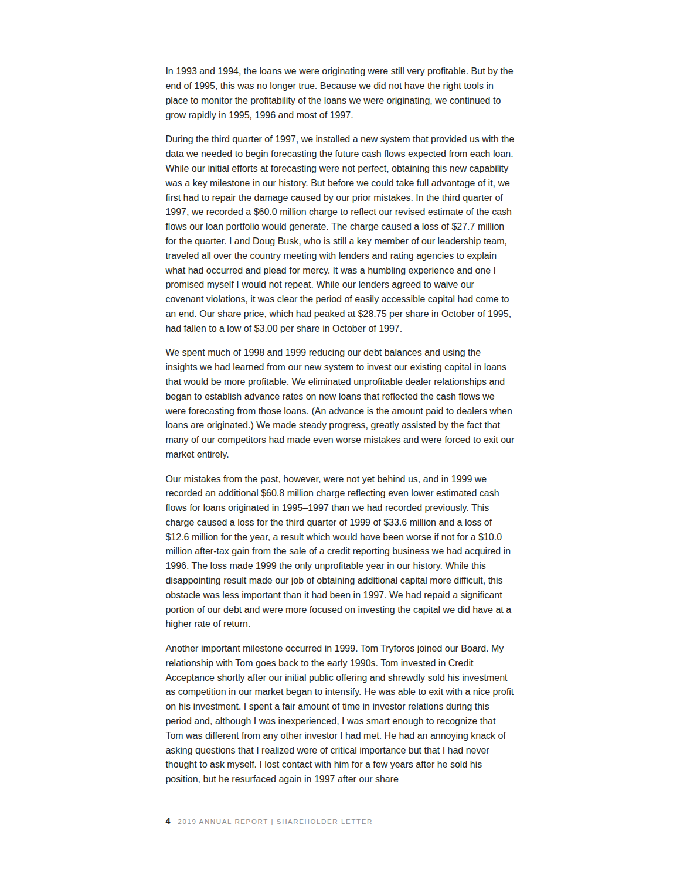In 1993 and 1994, the loans we were originating were still very profitable. But by the end of 1995, this was no longer true. Because we did not have the right tools in place to monitor the profitability of the loans we were originating, we continued to grow rapidly in 1995, 1996 and most of 1997.
During the third quarter of 1997, we installed a new system that provided us with the data we needed to begin forecasting the future cash flows expected from each loan. While our initial efforts at forecasting were not perfect, obtaining this new capability was a key milestone in our history. But before we could take full advantage of it, we first had to repair the damage caused by our prior mistakes. In the third quarter of 1997, we recorded a $60.0 million charge to reflect our revised estimate of the cash flows our loan portfolio would generate. The charge caused a loss of $27.7 million for the quarter. I and Doug Busk, who is still a key member of our leadership team, traveled all over the country meeting with lenders and rating agencies to explain what had occurred and plead for mercy. It was a humbling experience and one I promised myself I would not repeat. While our lenders agreed to waive our covenant violations, it was clear the period of easily accessible capital had come to an end. Our share price, which had peaked at $28.75 per share in October of 1995, had fallen to a low of $3.00 per share in October of 1997.
We spent much of 1998 and 1999 reducing our debt balances and using the insights we had learned from our new system to invest our existing capital in loans that would be more profitable. We eliminated unprofitable dealer relationships and began to establish advance rates on new loans that reflected the cash flows we were forecasting from those loans. (An advance is the amount paid to dealers when loans are originated.) We made steady progress, greatly assisted by the fact that many of our competitors had made even worse mistakes and were forced to exit our market entirely.
Our mistakes from the past, however, were not yet behind us, and in 1999 we recorded an additional $60.8 million charge reflecting even lower estimated cash flows for loans originated in 1995–1997 than we had recorded previously. This charge caused a loss for the third quarter of 1999 of $33.6 million and a loss of $12.6 million for the year, a result which would have been worse if not for a $10.0 million after-tax gain from the sale of a credit reporting business we had acquired in 1996. The loss made 1999 the only unprofitable year in our history. While this disappointing result made our job of obtaining additional capital more difficult, this obstacle was less important than it had been in 1997. We had repaid a significant portion of our debt and were more focused on investing the capital we did have at a higher rate of return.
Another important milestone occurred in 1999. Tom Tryforos joined our Board. My relationship with Tom goes back to the early 1990s. Tom invested in Credit Acceptance shortly after our initial public offering and shrewdly sold his investment as competition in our market began to intensify. He was able to exit with a nice profit on his investment. I spent a fair amount of time in investor relations during this period and, although I was inexperienced, I was smart enough to recognize that Tom was different from any other investor I had met. He had an annoying knack of asking questions that I realized were of critical importance but that I had never thought to ask myself. I lost contact with him for a few years after he sold his position, but he resurfaced again in 1997 after our share
42019 Annual Report | Shareholder Letter